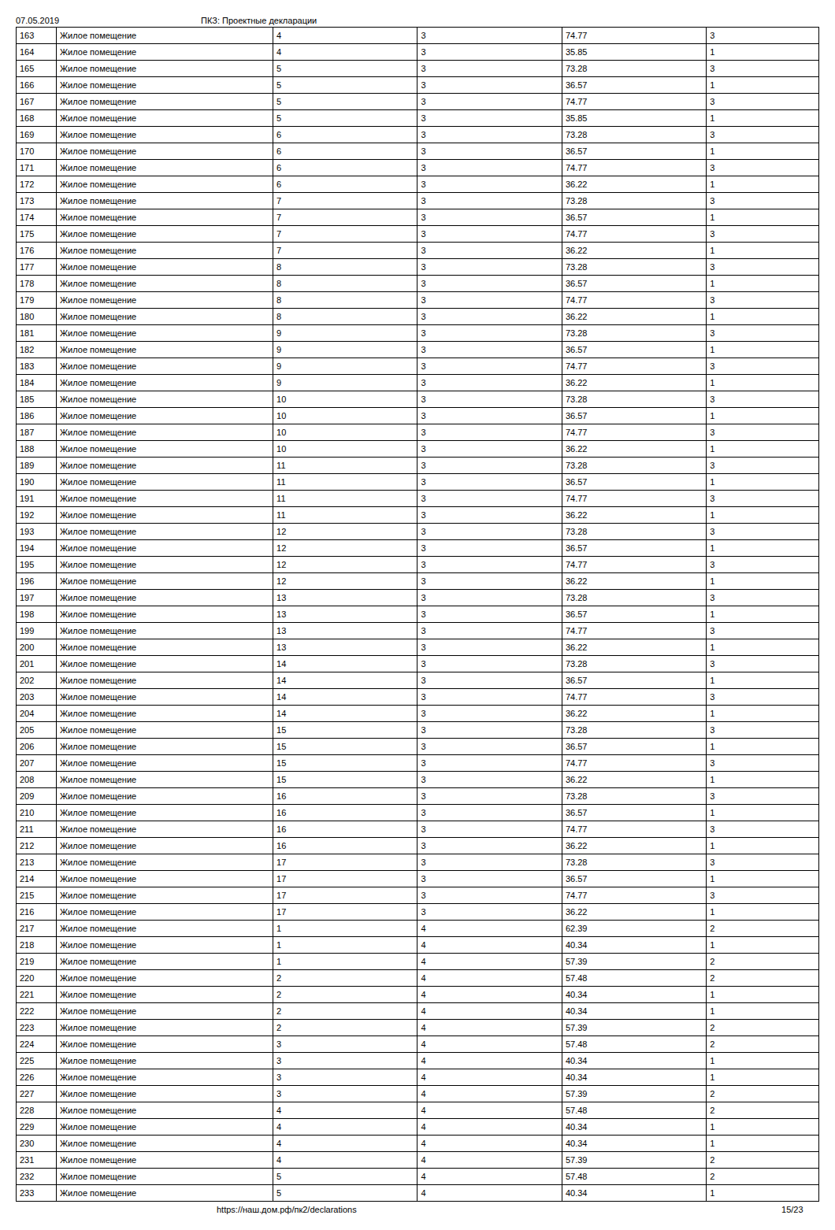07.05.2019 ПКЗ: Проектные декларации
| 163 | Жилое помещение | 4 | 3 | 74.77 | 3 |
| 164 | Жилое помещение | 4 | 3 | 35.85 | 1 |
| 165 | Жилое помещение | 5 | 3 | 73.28 | 3 |
| 166 | Жилое помещение | 5 | 3 | 36.57 | 1 |
| 167 | Жилое помещение | 5 | 3 | 74.77 | 3 |
| 168 | Жилое помещение | 5 | 3 | 35.85 | 1 |
| 169 | Жилое помещение | 6 | 3 | 73.28 | 3 |
| 170 | Жилое помещение | 6 | 3 | 36.57 | 1 |
| 171 | Жилое помещение | 6 | 3 | 74.77 | 3 |
| 172 | Жилое помещение | 6 | 3 | 36.22 | 1 |
| 173 | Жилое помещение | 7 | 3 | 73.28 | 3 |
| 174 | Жилое помещение | 7 | 3 | 36.57 | 1 |
| 175 | Жилое помещение | 7 | 3 | 74.77 | 3 |
| 176 | Жилое помещение | 7 | 3 | 36.22 | 1 |
| 177 | Жилое помещение | 8 | 3 | 73.28 | 3 |
| 178 | Жилое помещение | 8 | 3 | 36.57 | 1 |
| 179 | Жилое помещение | 8 | 3 | 74.77 | 3 |
| 180 | Жилое помещение | 8 | 3 | 36.22 | 1 |
| 181 | Жилое помещение | 9 | 3 | 73.28 | 3 |
| 182 | Жилое помещение | 9 | 3 | 36.57 | 1 |
| 183 | Жилое помещение | 9 | 3 | 74.77 | 3 |
| 184 | Жилое помещение | 9 | 3 | 36.22 | 1 |
| 185 | Жилое помещение | 10 | 3 | 73.28 | 3 |
| 186 | Жилое помещение | 10 | 3 | 36.57 | 1 |
| 187 | Жилое помещение | 10 | 3 | 74.77 | 3 |
| 188 | Жилое помещение | 10 | 3 | 36.22 | 1 |
| 189 | Жилое помещение | 11 | 3 | 73.28 | 3 |
| 190 | Жилое помещение | 11 | 3 | 36.57 | 1 |
| 191 | Жилое помещение | 11 | 3 | 74.77 | 3 |
| 192 | Жилое помещение | 11 | 3 | 36.22 | 1 |
| 193 | Жилое помещение | 12 | 3 | 73.28 | 3 |
| 194 | Жилое помещение | 12 | 3 | 36.57 | 1 |
| 195 | Жилое помещение | 12 | 3 | 74.77 | 3 |
| 196 | Жилое помещение | 12 | 3 | 36.22 | 1 |
| 197 | Жилое помещение | 13 | 3 | 73.28 | 3 |
| 198 | Жилое помещение | 13 | 3 | 36.57 | 1 |
| 199 | Жилое помещение | 13 | 3 | 74.77 | 3 |
| 200 | Жилое помещение | 13 | 3 | 36.22 | 1 |
| 201 | Жилое помещение | 14 | 3 | 73.28 | 3 |
| 202 | Жилое помещение | 14 | 3 | 36.57 | 1 |
| 203 | Жилое помещение | 14 | 3 | 74.77 | 3 |
| 204 | Жилое помещение | 14 | 3 | 36.22 | 1 |
| 205 | Жилое помещение | 15 | 3 | 73.28 | 3 |
| 206 | Жилое помещение | 15 | 3 | 36.57 | 1 |
| 207 | Жилое помещение | 15 | 3 | 74.77 | 3 |
| 208 | Жилое помещение | 15 | 3 | 36.22 | 1 |
| 209 | Жилое помещение | 16 | 3 | 73.28 | 3 |
| 210 | Жилое помещение | 16 | 3 | 36.57 | 1 |
| 211 | Жилое помещение | 16 | 3 | 74.77 | 3 |
| 212 | Жилое помещение | 16 | 3 | 36.22 | 1 |
| 213 | Жилое помещение | 17 | 3 | 73.28 | 3 |
| 214 | Жилое помещение | 17 | 3 | 36.57 | 1 |
| 215 | Жилое помещение | 17 | 3 | 74.77 | 3 |
| 216 | Жилое помещение | 17 | 3 | 36.22 | 1 |
| 217 | Жилое помещение | 1 | 4 | 62.39 | 2 |
| 218 | Жилое помещение | 1 | 4 | 40.34 | 1 |
| 219 | Жилое помещение | 1 | 4 | 57.39 | 2 |
| 220 | Жилое помещение | 2 | 4 | 57.48 | 2 |
| 221 | Жилое помещение | 2 | 4 | 40.34 | 1 |
| 222 | Жилое помещение | 2 | 4 | 40.34 | 1 |
| 223 | Жилое помещение | 2 | 4 | 57.39 | 2 |
| 224 | Жилое помещение | 3 | 4 | 57.48 | 2 |
| 225 | Жилое помещение | 3 | 4 | 40.34 | 1 |
| 226 | Жилое помещение | 3 | 4 | 40.34 | 1 |
| 227 | Жилое помещение | 3 | 4 | 57.39 | 2 |
| 228 | Жилое помещение | 4 | 4 | 57.48 | 2 |
| 229 | Жилое помещение | 4 | 4 | 40.34 | 1 |
| 230 | Жилое помещение | 4 | 4 | 40.34 | 1 |
| 231 | Жилое помещение | 4 | 4 | 57.39 | 2 |
| 232 | Жилое помещение | 5 | 4 | 57.48 | 2 |
| 233 | Жилое помещение | 5 | 4 | 40.34 | 1 |
https://наш.дом.рф/пк2/declarations 15/23